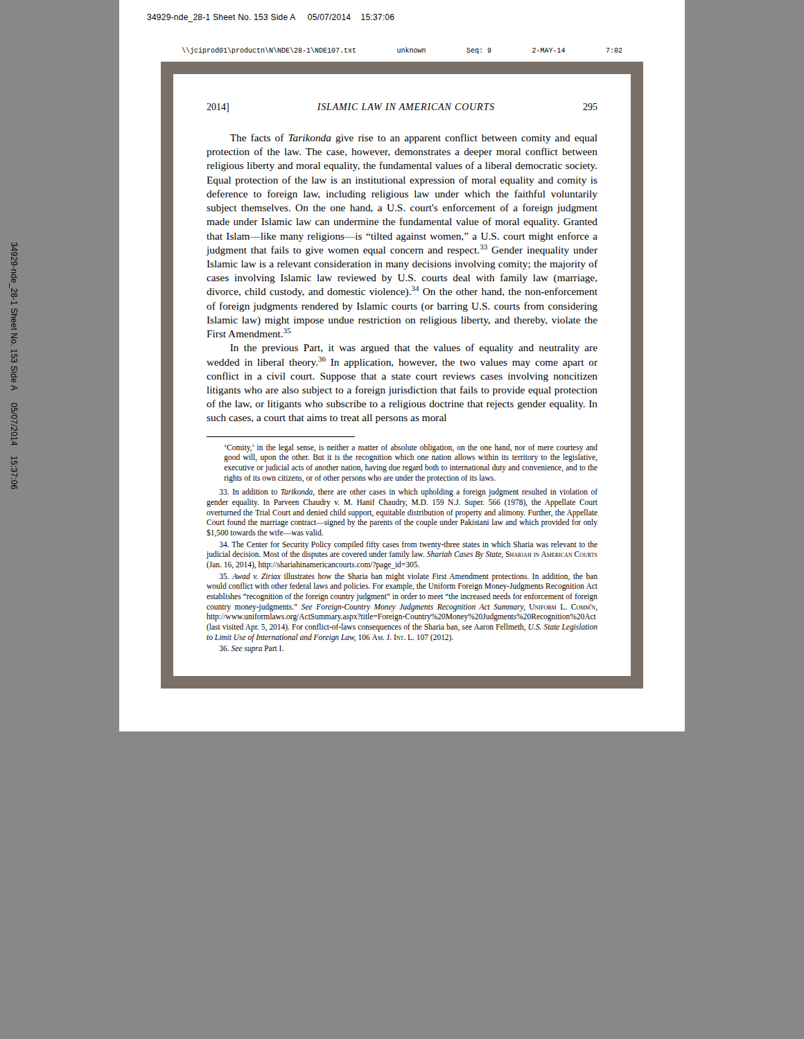34929-nde_28-1 Sheet No. 153 Side A 05/07/2014 15:37:06
\\jciprod01\productn\N\NDE\28-1\NDE107.txt unknown Seq: 9 2-MAY-14 7:02
2014] ISLAMIC LAW IN AMERICAN COURTS 295
The facts of Tarikonda give rise to an apparent conflict between comity and equal protection of the law. The case, however, demonstrates a deeper moral conflict between religious liberty and moral equality, the fundamental values of a liberal democratic society. Equal protection of the law is an institutional expression of moral equality and comity is deference to foreign law, including religious law under which the faithful voluntarily subject themselves. On the one hand, a U.S. court's enforcement of a foreign judgment made under Islamic law can undermine the fundamental value of moral equality. Granted that Islam—like many religions—is “tilted against women,” a U.S. court might enforce a judgment that fails to give women equal concern and respect.33 Gender inequality under Islamic law is a relevant consideration in many decisions involving comity; the majority of cases involving Islamic law reviewed by U.S. courts deal with family law (marriage, divorce, child custody, and domestic violence).34 On the other hand, the non-enforcement of foreign judgments rendered by Islamic courts (or barring U.S. courts from considering Islamic law) might impose undue restriction on religious liberty, and thereby, violate the First Amendment.35
In the previous Part, it was argued that the values of equality and neutrality are wedded in liberal theory.36 In application, however, the two values may come apart or conflict in a civil court. Suppose that a state court reviews cases involving noncitizen litigants who are also subject to a foreign jurisdiction that fails to provide equal protection of the law, or litigants who subscribe to a religious doctrine that rejects gender equality. In such cases, a court that aims to treat all persons as moral
‘Comity,’ in the legal sense, is neither a matter of absolute obligation, on the one hand, nor of mere courtesy and good will, upon the other. But it is the recognition which one nation allows within its territory to the legislative, executive or judicial acts of another nation, having due regard both to international duty and convenience, and to the rights of its own citizens, or of other persons who are under the protection of its laws.
33. In addition to Tarikonda, there are other cases in which upholding a foreign judgment resulted in violation of gender equality. In Parveen Chaudry v. M. Hanif Chaudry, M.D. 159 N.J. Super. 566 (1978), the Appellate Court overturned the Trial Court and denied child support, equitable distribution of property and alimony. Further, the Appellate Court found the marriage contract—signed by the parents of the couple under Pakistani law and which provided for only $1,500 towards the wife—was valid.
34. The Center for Security Policy compiled fifty cases from twenty-three states in which Sharia was relevant to the judicial decision. Most of the disputes are covered under family law. Shariah Cases By State, Shariah in American Courts (Jan. 16, 2014), http://shariahinamericancourts.com/?page_id=305.
35. Awad v. Ziriax illustrates how the Sharia ban might violate First Amendment protections. In addition, the ban would conflict with other federal laws and policies. For example, the Uniform Foreign Money-Judgments Recognition Act establishes “recognition of the foreign country judgment” in order to meet “the increased needs for enforcement of foreign country money-judgments.” See Foreign-Country Money Judgments Recognition Act Summary, Uniform L. Comm'n, http://www.uniformlaws.org/ActSummary.aspx?title=Foreign-Country%20Money%20Judgments%20Recognition%20Act (last visited Apr. 5, 2014). For conflict-of-laws consequences of the Sharia ban, see Aaron Fellmeth, U.S. State Legislation to Limit Use of International and Foreign Law, 106 Am. J. Int. L. 107 (2012).
36. See supra Part I.
34929-nde_28-1 Sheet No. 153 Side A 05/07/2014 15:37:06